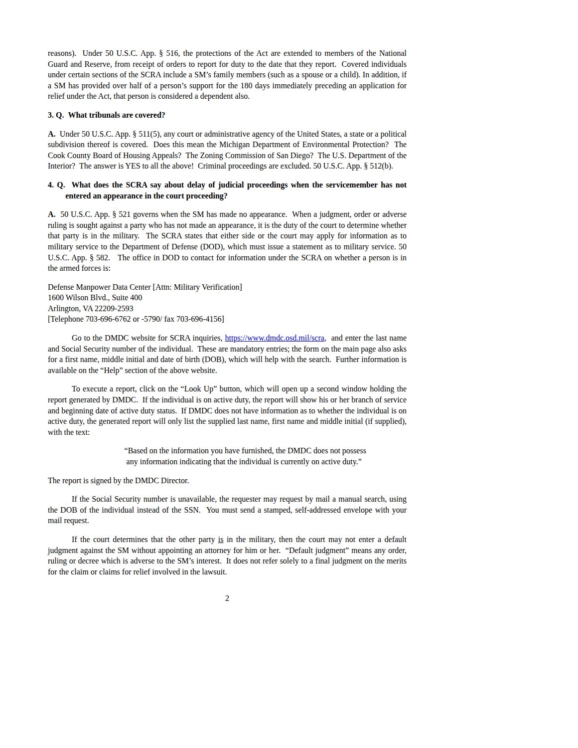reasons). Under 50 U.S.C. App. § 516, the protections of the Act are extended to members of the National Guard and Reserve, from receipt of orders to report for duty to the date that they report. Covered individuals under certain sections of the SCRA include a SM’s family members (such as a spouse or a child). In addition, if a SM has provided over half of a person’s support for the 180 days immediately preceding an application for relief under the Act, that person is considered a dependent also.
3. Q. What tribunals are covered?
A. Under 50 U.S.C. App. § 511(5), any court or administrative agency of the United States, a state or a political subdivision thereof is covered. Does this mean the Michigan Department of Environmental Protection? The Cook County Board of Housing Appeals? The Zoning Commission of San Diego? The U.S. Department of the Interior? The answer is YES to all the above! Criminal proceedings are excluded. 50 U.S.C. App. § 512(b).
4. Q. What does the SCRA say about delay of judicial proceedings when the servicemember has not entered an appearance in the court proceeding?
A. 50 U.S.C. App. § 521 governs when the SM has made no appearance. When a judgment, order or adverse ruling is sought against a party who has not made an appearance, it is the duty of the court to determine whether that party is in the military. The SCRA states that either side or the court may apply for information as to military service to the Department of Defense (DOD), which must issue a statement as to military service. 50 U.S.C. App. § 582. The office in DOD to contact for information under the SCRA on whether a person is in the armed forces is:
Defense Manpower Data Center [Attn: Military Verification]
1600 Wilson Blvd., Suite 400
Arlington, VA 22209-2593
[Telephone 703-696-6762 or -5790/ fax 703-696-4156]
Go to the DMDC website for SCRA inquiries, https://www.dmdc.osd.mil/scra, and enter the last name and Social Security number of the individual. These are mandatory entries; the form on the main page also asks for a first name, middle initial and date of birth (DOB), which will help with the search. Further information is available on the “Help” section of the above website.
To execute a report, click on the “Look Up” button, which will open up a second window holding the report generated by DMDC. If the individual is on active duty, the report will show his or her branch of service and beginning date of active duty status. If DMDC does not have information as to whether the individual is on active duty, the generated report will only list the supplied last name, first name and middle initial (if supplied), with the text:
“Based on the information you have furnished, the DMDC does not possess
any information indicating that the individual is currently on active duty.”
The report is signed by the DMDC Director.
If the Social Security number is unavailable, the requester may request by mail a manual search, using the DOB of the individual instead of the SSN. You must send a stamped, self-addressed envelope with your mail request.
If the court determines that the other party is in the military, then the court may not enter a default judgment against the SM without appointing an attorney for him or her. “Default judgment” means any order, ruling or decree which is adverse to the SM’s interest. It does not refer solely to a final judgment on the merits for the claim or claims for relief involved in the lawsuit.
2